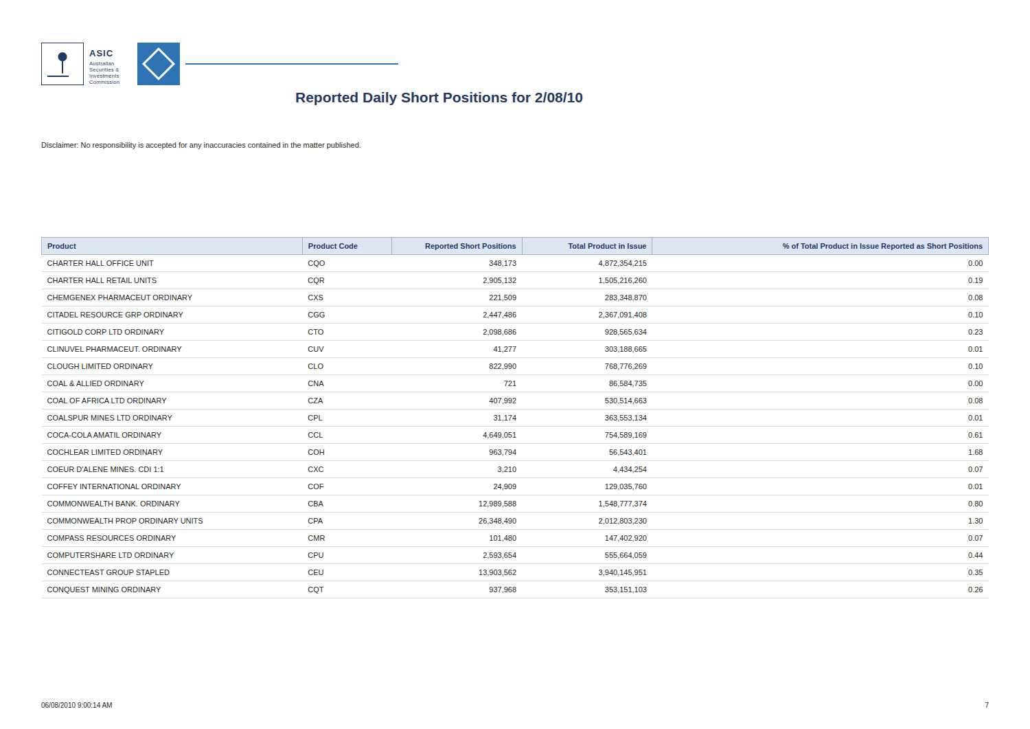ASIC
Australian Securities & Investments Commission
Reported Daily Short Positions for 2/08/10
Disclaimer: No responsibility is accepted for any inaccuracies contained in the matter published.
| Product | Product Code | Reported Short Positions | Total Product in Issue | % of Total Product in Issue Reported as Short Positions |
| --- | --- | --- | --- | --- |
| CHARTER HALL OFFICE UNIT | CQO | 348,173 | 4,872,354,215 | 0.00 |
| CHARTER HALL RETAIL UNITS | CQR | 2,905,132 | 1,505,216,260 | 0.19 |
| CHEMGENEX PHARMACEUT ORDINARY | CXS | 221,509 | 283,348,870 | 0.08 |
| CITADEL RESOURCE GRP ORDINARY | CGG | 2,447,486 | 2,367,091,408 | 0.10 |
| CITIGOLD CORP LTD ORDINARY | CTO | 2,098,686 | 928,565,634 | 0.23 |
| CLINUVEL PHARMACEUT. ORDINARY | CUV | 41,277 | 303,188,665 | 0.01 |
| CLOUGH LIMITED ORDINARY | CLO | 822,990 | 768,776,269 | 0.10 |
| COAL & ALLIED ORDINARY | CNA | 721 | 86,584,735 | 0.00 |
| COAL OF AFRICA LTD ORDINARY | CZA | 407,992 | 530,514,663 | 0.08 |
| COALSPUR MINES LTD ORDINARY | CPL | 31,174 | 363,553,134 | 0.01 |
| COCA-COLA AMATIL ORDINARY | CCL | 4,649,051 | 754,589,169 | 0.61 |
| COCHLEAR LIMITED ORDINARY | COH | 963,794 | 56,543,401 | 1.68 |
| COEUR D'ALENE MINES. CDI 1:1 | CXC | 3,210 | 4,434,254 | 0.07 |
| COFFEY INTERNATIONAL ORDINARY | COF | 24,909 | 129,035,760 | 0.01 |
| COMMONWEALTH BANK. ORDINARY | CBA | 12,989,588 | 1,548,777,374 | 0.80 |
| COMMONWEALTH PROP ORDINARY UNITS | CPA | 26,348,490 | 2,012,803,230 | 1.30 |
| COMPASS RESOURCES ORDINARY | CMR | 101,480 | 147,402,920 | 0.07 |
| COMPUTERSHARE LTD ORDINARY | CPU | 2,593,654 | 555,664,059 | 0.44 |
| CONNECTEAST GROUP STAPLED | CEU | 13,903,562 | 3,940,145,951 | 0.35 |
| CONQUEST MINING ORDINARY | CQT | 937,968 | 353,151,103 | 0.26 |
06/08/2010 9:00:14 AM
7